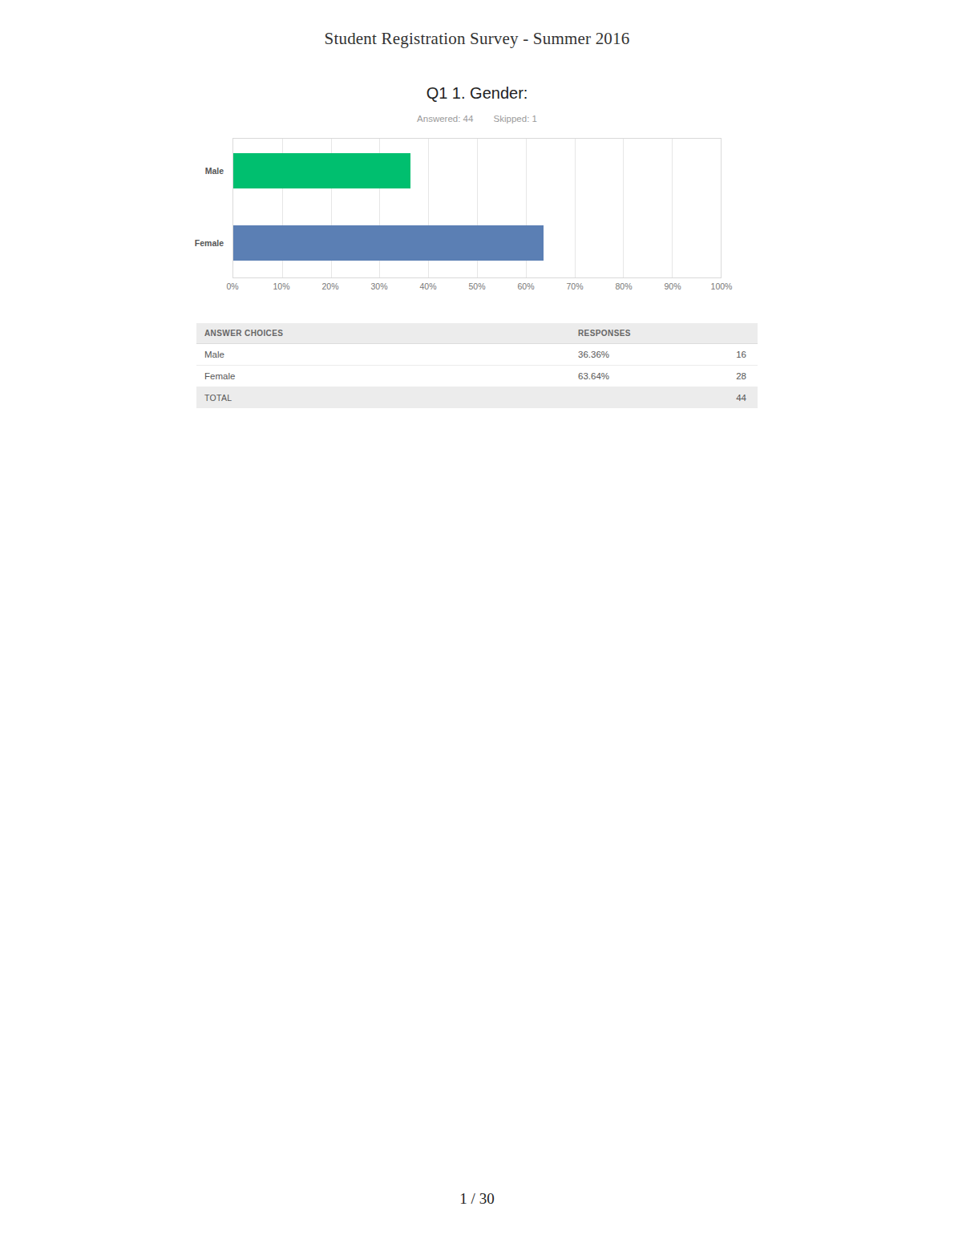Student Registration Survey - Summer 2016
Q1 1. Gender:
Answered: 44 Skipped: 1
Male
Female
0% 10% 20% 30% 40% 50% 60% 70% 80% 90% 100%
| ANSWER CHOICES | RESPONSES |
| --- | --- |
| Male | 36.36% | 16 |
| Female | 63.64% | 28 |
| TOTAL | | 44 |
1 / 30